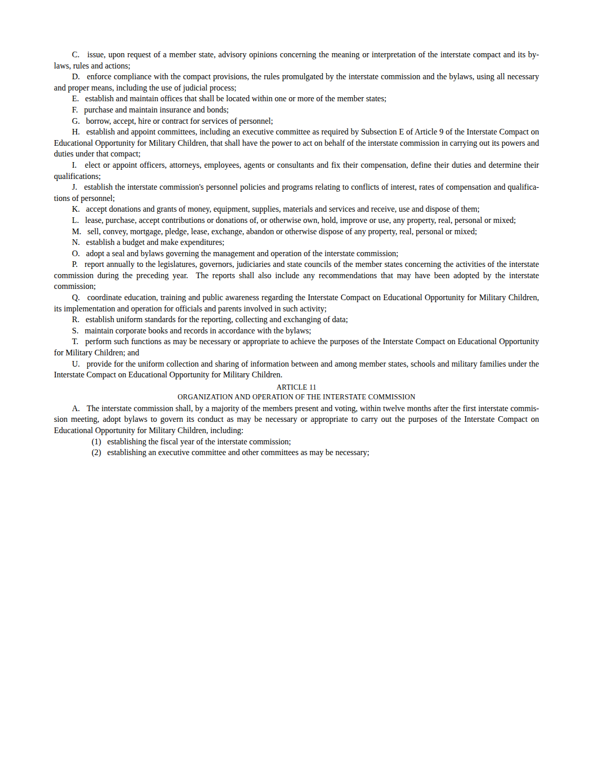C. issue, upon request of a member state, advisory opinions concerning the meaning or interpretation of the interstate compact and its bylaws, rules and actions;
D. enforce compliance with the compact provisions, the rules promulgated by the interstate commission and the bylaws, using all necessary and proper means, including the use of judicial process;
E. establish and maintain offices that shall be located within one or more of the member states;
F. purchase and maintain insurance and bonds;
G. borrow, accept, hire or contract for services of personnel;
H. establish and appoint committees, including an executive committee as required by Subsection E of Article 9 of the Interstate Compact on Educational Opportunity for Military Children, that shall have the power to act on behalf of the interstate commission in carrying out its powers and duties under that compact;
I. elect or appoint officers, attorneys, employees, agents or consultants and fix their compensation, define their duties and determine their qualifications;
J. establish the interstate commission's personnel policies and programs relating to conflicts of interest, rates of compensation and qualifications of personnel;
K. accept donations and grants of money, equipment, supplies, materials and services and receive, use and dispose of them;
L. lease, purchase, accept contributions or donations of, or otherwise own, hold, improve or use, any property, real, personal or mixed;
M. sell, convey, mortgage, pledge, lease, exchange, abandon or otherwise dispose of any property, real, personal or mixed;
N. establish a budget and make expenditures;
O. adopt a seal and bylaws governing the management and operation of the interstate commission;
P. report annually to the legislatures, governors, judiciaries and state councils of the member states concerning the activities of the interstate commission during the preceding year. The reports shall also include any recommendations that may have been adopted by the interstate commission;
Q. coordinate education, training and public awareness regarding the Interstate Compact on Educational Opportunity for Military Children, its implementation and operation for officials and parents involved in such activity;
R. establish uniform standards for the reporting, collecting and exchanging of data;
S. maintain corporate books and records in accordance with the bylaws;
T. perform such functions as may be necessary or appropriate to achieve the purposes of the Interstate Compact on Educational Opportunity for Military Children; and
U. provide for the uniform collection and sharing of information between and among member states, schools and military families under the Interstate Compact on Educational Opportunity for Military Children.
ARTICLE 11
ORGANIZATION AND OPERATION OF THE INTERSTATE COMMISSION
A. The interstate commission shall, by a majority of the members present and voting, within twelve months after the first interstate commission meeting, adopt bylaws to govern its conduct as may be necessary or appropriate to carry out the purposes of the Interstate Compact on Educational Opportunity for Military Children, including:
(1) establishing the fiscal year of the interstate commission;
(2) establishing an executive committee and other committees as may be necessary;